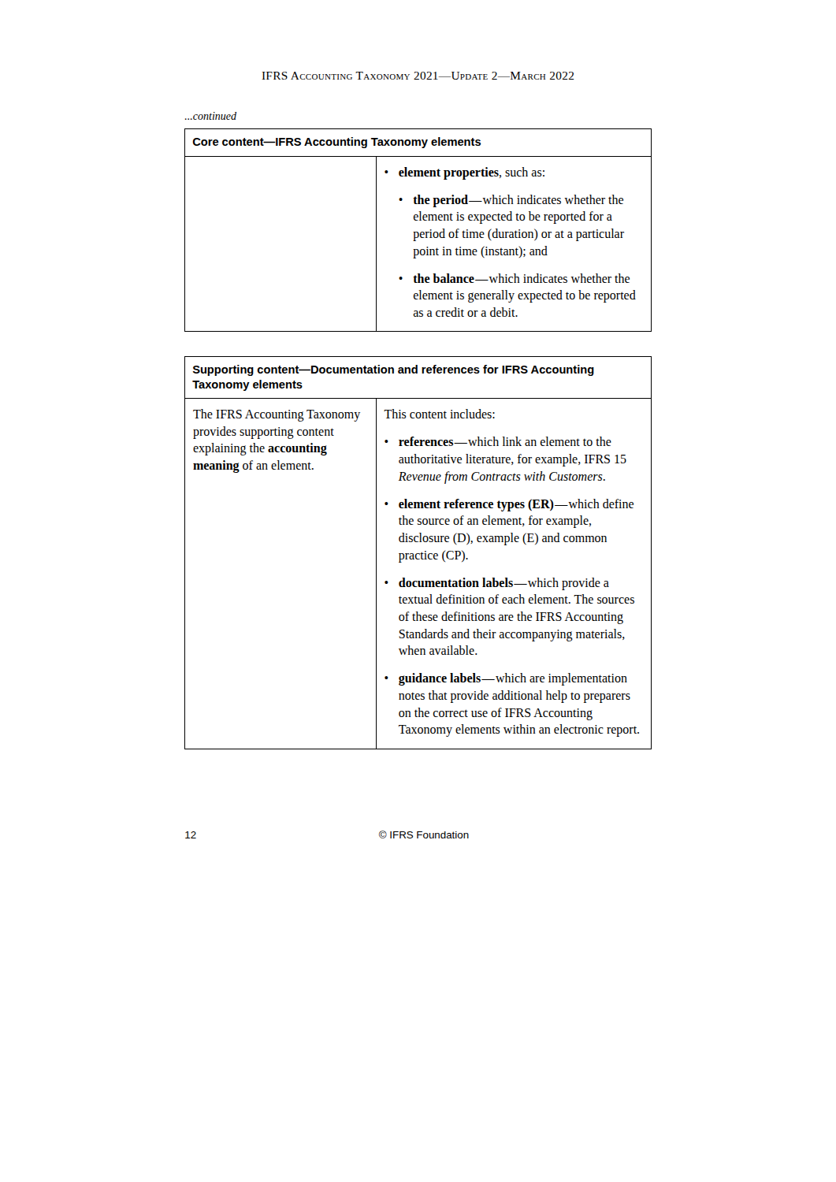IFRS Accounting Taxonomy 2021—Update 2—March 2022
...continued
| Core content—IFRS Accounting Taxonomy elements |
| --- |
| | element properties , such as: the period — which indicates whether the element is expected to be reported for a period of time (duration) or at a particular point in time (instant); and the balance — which indicates whether the element is generally expected to be reported as a credit or a debit. |
| Supporting content—Documentation and references for IFRS Accounting Taxonomy elements |
| --- |
| The IFRS Accounting Taxonomy provides supporting content explaining the accounting meaning of an element. | This content includes: references — which link an element to the authoritative literature, for example, IFRS 15 Revenue from Contracts with Customers . element reference types (ER) — which define the source of an element, for example, disclosure (D), example (E) and common practice (CP). documentation labels — which provide a textual definition of each element. The sources of these definitions are the IFRS Accounting Standards and their accompanying materials, when available. guidance labels — which are implementation notes that provide additional help to preparers on the correct use of IFRS Accounting Taxonomy elements within an electronic report. |
12
© IFRS Foundation